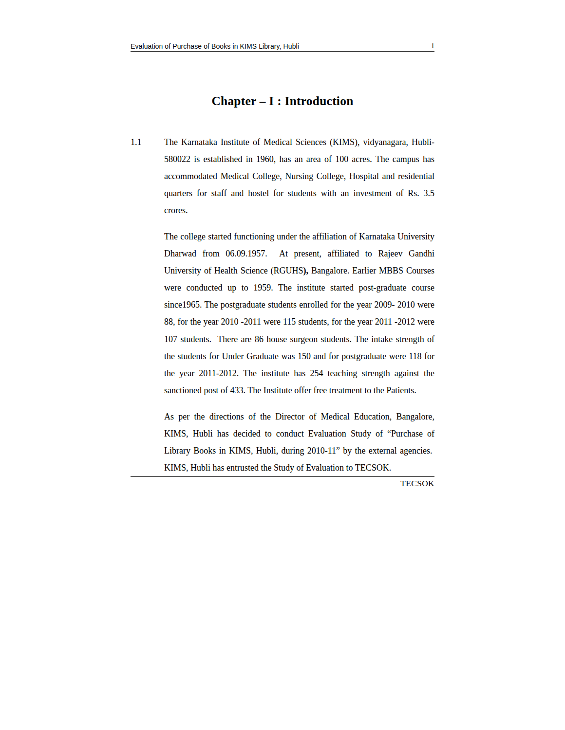Evaluation of Purchase of Books in KIMS Library, Hubli 1
Chapter – I : Introduction
1.1
The Karnataka Institute of Medical Sciences (KIMS), vidyanagara, Hubli-580022 is established in 1960, has an area of 100 acres. The campus has accommodated Medical College, Nursing College, Hospital and residential quarters for staff and hostel for students with an investment of Rs. 3.5 crores.
The college started functioning under the affiliation of Karnataka University Dharwad from 06.09.1957. At present, affiliated to Rajeev Gandhi University of Health Science (RGUHS), Bangalore. Earlier MBBS Courses were conducted up to 1959. The institute started post-graduate course since1965. The postgraduate students enrolled for the year 2009- 2010 were 88, for the year 2010 -2011 were 115 students, for the year 2011 -2012 were 107 students. There are 86 house surgeon students. The intake strength of the students for Under Graduate was 150 and for postgraduate were 118 for the year 2011-2012. The institute has 254 teaching strength against the sanctioned post of 433. The Institute offer free treatment to the Patients.
As per the directions of the Director of Medical Education, Bangalore, KIMS, Hubli has decided to conduct Evaluation Study of “Purchase of Library Books in KIMS, Hubli, during 2010-11” by the external agencies. KIMS, Hubli has entrusted the Study of Evaluation to TECSOK.
TECSOK